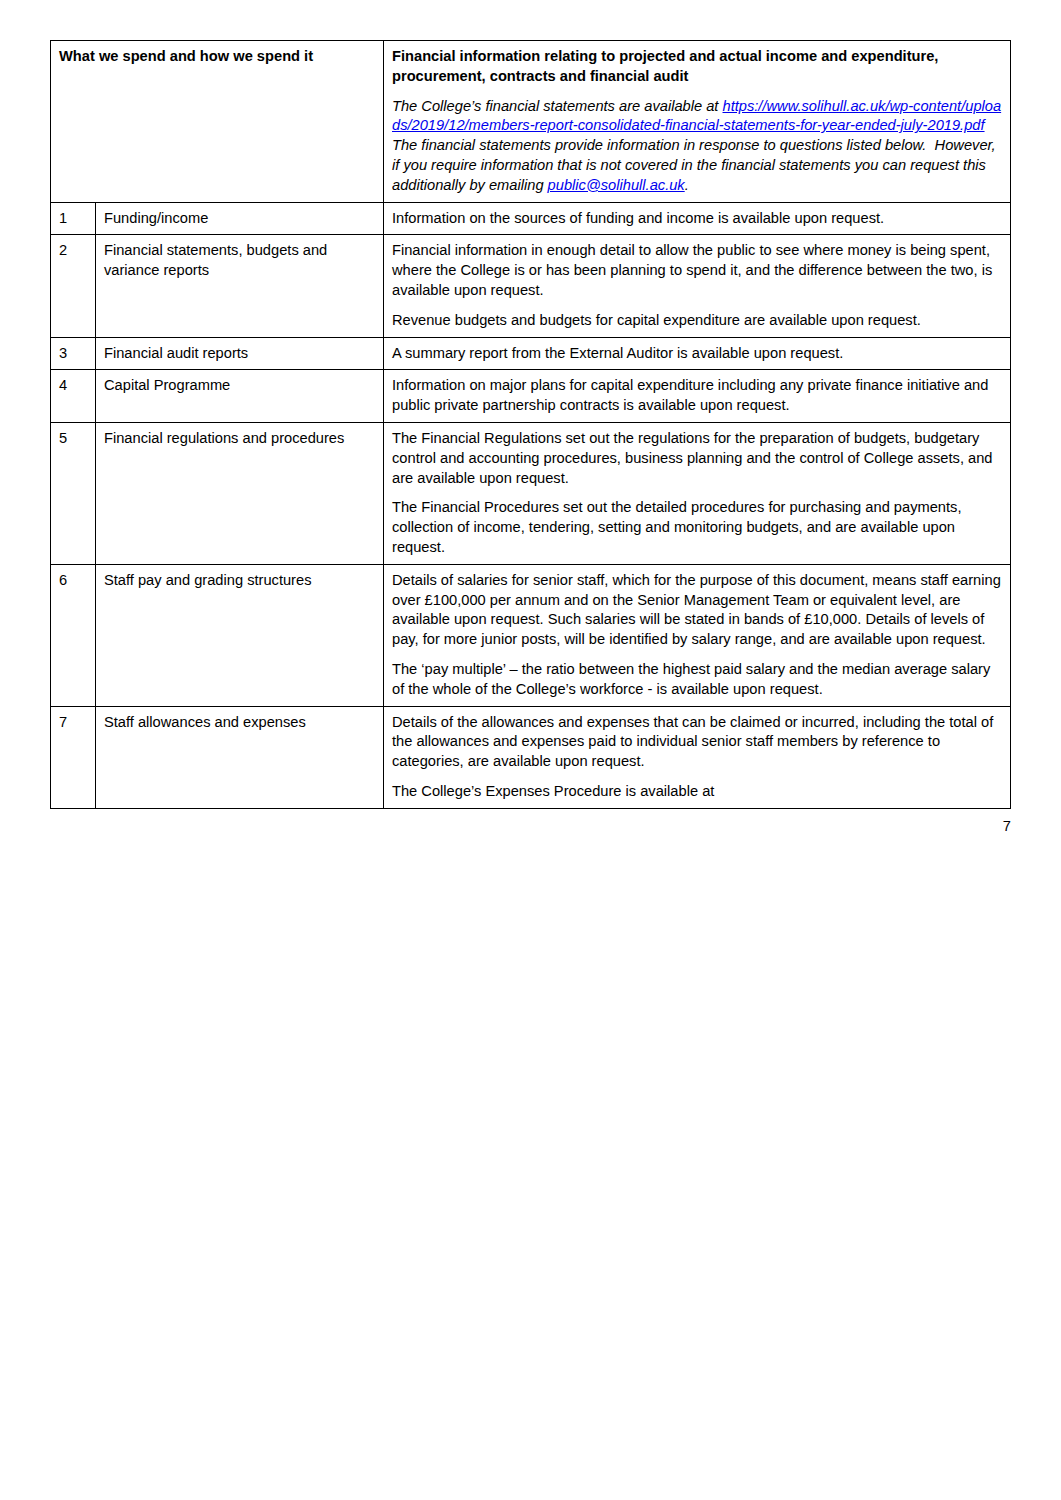| What we spend and how we spend it | Financial information relating to projected and actual income and expenditure, procurement, contracts and financial audit The College’s financial statements are available at https://www.solihull.ac.uk/wp-content/uploads/2019/12/members-report-consolidated-financial-statements-for-year-ended-july-2019.pdf The financial statements provide information in response to questions listed below. However, if you require information that is not covered in the financial statements you can request this additionally by emailing public@solihull.ac.uk . |
| 1 | Funding/income | Information on the sources of funding and income is available upon request. |
| 2 | Financial statements, budgets and variance reports | Financial information in enough detail to allow the public to see where money is being spent, where the College is or has been planning to spend it, and the difference between the two, is available upon request. Revenue budgets and budgets for capital expenditure are available upon request. |
| 3 | Financial audit reports | A summary report from the External Auditor is available upon request. |
| 4 | Capital Programme | Information on major plans for capital expenditure including any private finance initiative and public private partnership contracts is available upon request. |
| 5 | Financial regulations and procedures | The Financial Regulations set out the regulations for the preparation of budgets, budgetary control and accounting procedures, business planning and the control of College assets, and are available upon request. The Financial Procedures set out the detailed procedures for purchasing and payments, collection of income, tendering, setting and monitoring budgets, and are available upon request. |
| 6 | Staff pay and grading structures | Details of salaries for senior staff, which for the purpose of this document, means staff earning over £100,000 per annum and on the Senior Management Team or equivalent level, are available upon request. Such salaries will be stated in bands of £10,000. Details of levels of pay, for more junior posts, will be identified by salary range, and are available upon request. The ‘pay multiple’ – the ratio between the highest paid salary and the median average salary of the whole of the College’s workforce - is available upon request. |
| 7 | Staff allowances and expenses | Details of the allowances and expenses that can be claimed or incurred, including the total of the allowances and expenses paid to individual senior staff members by reference to categories, are available upon request. The College’s Expenses Procedure is available at |
7